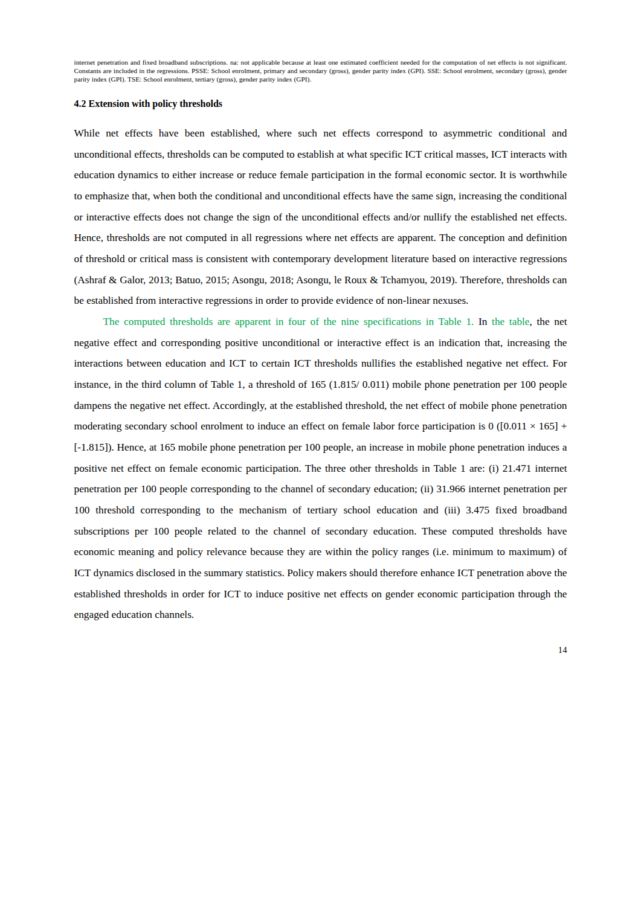internet penetration and fixed broadband subscriptions. na: not applicable because at least one estimated coefficient needed for the computation of net effects is not significant. Constants are included in the regressions. PSSE: School enrolment, primary and secondary (gross), gender parity index (GPI). SSE: School enrolment, secondary (gross), gender parity index (GPI). TSE: School enrolment, tertiary (gross), gender parity index (GPI).
4.2 Extension with policy thresholds
While net effects have been established, where such net effects correspond to asymmetric conditional and unconditional effects, thresholds can be computed to establish at what specific ICT critical masses, ICT interacts with education dynamics to either increase or reduce female participation in the formal economic sector. It is worthwhile to emphasize that, when both the conditional and unconditional effects have the same sign, increasing the conditional or interactive effects does not change the sign of the unconditional effects and/or nullify the established net effects. Hence, thresholds are not computed in all regressions where net effects are apparent. The conception and definition of threshold or critical mass is consistent with contemporary development literature based on interactive regressions (Ashraf & Galor, 2013; Batuo, 2015; Asongu, 2018; Asongu, le Roux & Tchamyou, 2019). Therefore, thresholds can be established from interactive regressions in order to provide evidence of non-linear nexuses.
The computed thresholds are apparent in four of the nine specifications in Table 1. In the table, the net negative effect and corresponding positive unconditional or interactive effect is an indication that, increasing the interactions between education and ICT to certain ICT thresholds nullifies the established negative net effect. For instance, in the third column of Table 1, a threshold of 165 (1.815/ 0.011) mobile phone penetration per 100 people dampens the negative net effect. Accordingly, at the established threshold, the net effect of mobile phone penetration moderating secondary school enrolment to induce an effect on female labor force participation is 0 ([0.011 × 165] + [-1.815]). Hence, at 165 mobile phone penetration per 100 people, an increase in mobile phone penetration induces a positive net effect on female economic participation. The three other thresholds in Table 1 are: (i) 21.471 internet penetration per 100 people corresponding to the channel of secondary education; (ii) 31.966 internet penetration per 100 threshold corresponding to the mechanism of tertiary school education and (iii) 3.475 fixed broadband subscriptions per 100 people related to the channel of secondary education. These computed thresholds have economic meaning and policy relevance because they are within the policy ranges (i.e. minimum to maximum) of ICT dynamics disclosed in the summary statistics. Policy makers should therefore enhance ICT penetration above the established thresholds in order for ICT to induce positive net effects on gender economic participation through the engaged education channels.
14